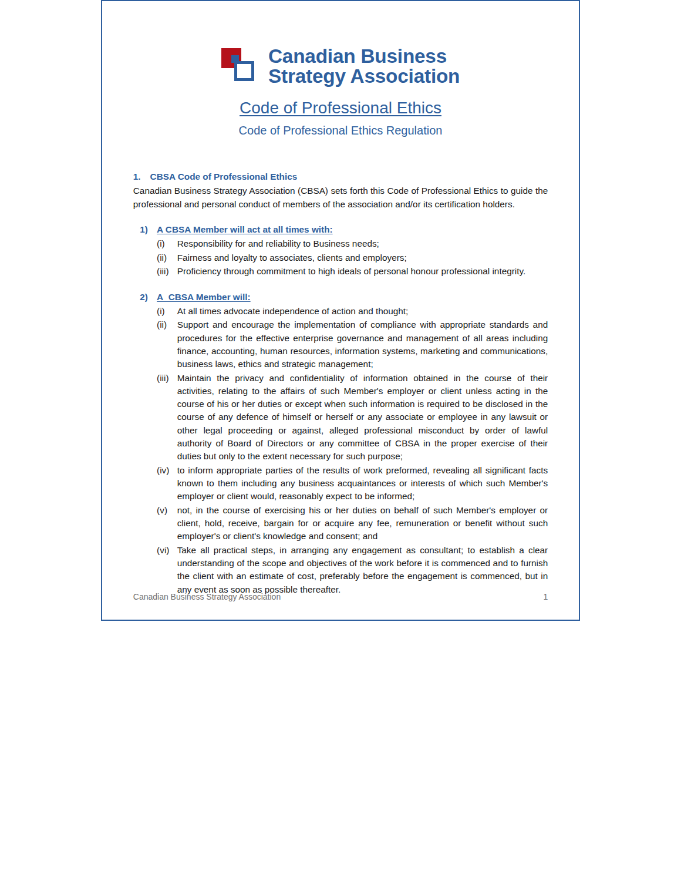Canadian Business
Strategy Association
Code of Professional Ethics
Code of Professional Ethics Regulation
1. CBSA Code of Professional Ethics
Canadian Business Strategy Association (CBSA) sets forth this Code of Professional Ethics to guide the professional and personal conduct of members of the association and/or its certification holders.
1) A CBSA Member will act at all times with:
(i) Responsibility for and reliability to Business needs;
(ii) Fairness and loyalty to associates, clients and employers;
(iii) Proficiency through commitment to high ideals of personal honour professional integrity.
2) A CBSA Member will:
(i) At all times advocate independence of action and thought;
(ii) Support and encourage the implementation of compliance with appropriate standards and procedures for the effective enterprise governance and management of all areas including finance, accounting, human resources, information systems, marketing and communications, business laws, ethics and strategic management;
(iii) Maintain the privacy and confidentiality of information obtained in the course of their activities, relating to the affairs of such Member's employer or client unless acting in the course of his or her duties or except when such information is required to be disclosed in the course of any defence of himself or herself or any associate or employee in any lawsuit or other legal proceeding or against, alleged professional misconduct by order of lawful authority of Board of Directors or any committee of CBSA in the proper exercise of their duties but only to the extent necessary for such purpose;
(iv) to inform appropriate parties of the results of work preformed, revealing all significant facts known to them including any business acquaintances or interests of which such Member's employer or client would, reasonably expect to be informed;
(v) not, in the course of exercising his or her duties on behalf of such Member's employer or client, hold, receive, bargain for or acquire any fee, remuneration or benefit without such employer's or client's knowledge and consent; and
(vi) Take all practical steps, in arranging any engagement as consultant; to establish a clear understanding of the scope and objectives of the work before it is commenced and to furnish the client with an estimate of cost, preferably before the engagement is commenced, but in any event as soon as possible thereafter.
Canadian Business Strategy Association 1